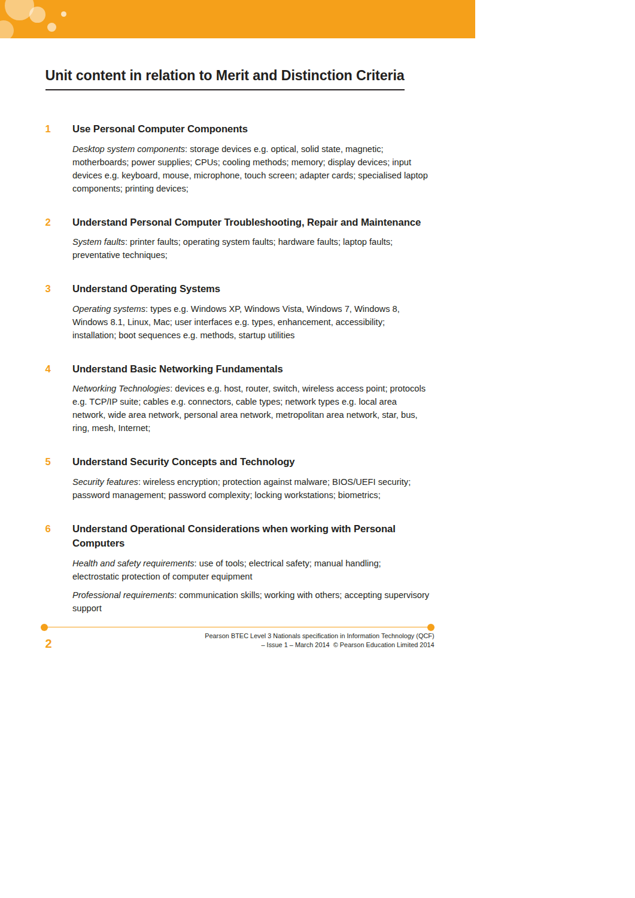Unit content in relation to Merit and Distinction Criteria
1
Use Personal Computer Components
Desktop system components: storage devices e.g. optical, solid state, magnetic; motherboards; power supplies; CPUs; cooling methods; memory; display devices; input devices e.g. keyboard, mouse, microphone, touch screen; adapter cards; specialised laptop components; printing devices;
2
Understand Personal Computer Troubleshooting, Repair and Maintenance
System faults: printer faults; operating system faults; hardware faults; laptop faults; preventative techniques;
3
Understand Operating Systems
Operating systems: types e.g. Windows XP, Windows Vista, Windows 7, Windows 8, Windows 8.1, Linux, Mac; user interfaces e.g. types, enhancement, accessibility; installation; boot sequences e.g. methods, startup utilities
4
Understand Basic Networking Fundamentals
Networking Technologies: devices e.g. host, router, switch, wireless access point; protocols e.g. TCP/IP suite; cables e.g. connectors, cable types; network types e.g. local area network, wide area network, personal area network, metropolitan area network, star, bus, ring, mesh, Internet;
5
Understand Security Concepts and Technology
Security features: wireless encryption; protection against malware; BIOS/UEFI security; password management; password complexity; locking workstations; biometrics;
6
Understand Operational Considerations when working with Personal Computers
Health and safety requirements: use of tools; electrical safety; manual handling; electrostatic protection of computer equipment
Professional requirements: communication skills; working with others; accepting supervisory support
2
Pearson BTEC Level 3 Nationals specification in Information Technology (QCF)
– Issue 1 – March 2014 © Pearson Education Limited 2014